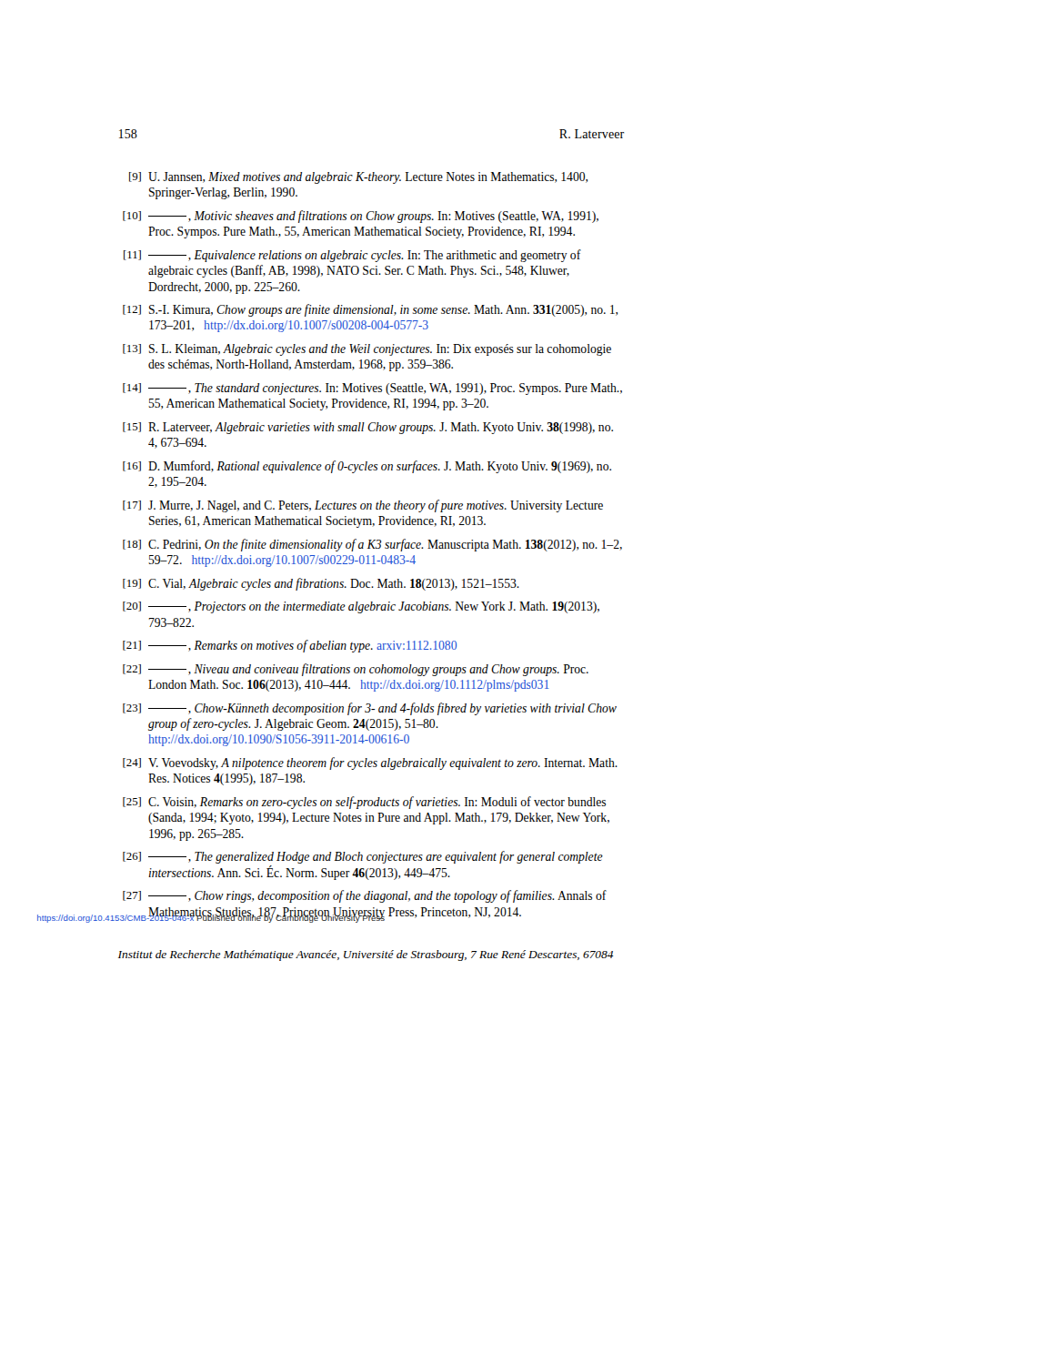158 R. Laterveer
[9] U. Jannsen, Mixed motives and algebraic K-theory. Lecture Notes in Mathematics, 1400, Springer-Verlag, Berlin, 1990.
[10] , Motivic sheaves and filtrations on Chow groups. In: Motives (Seattle, WA, 1991), Proc. Sympos. Pure Math., 55, American Mathematical Society, Providence, RI, 1994.
[11] , Equivalence relations on algebraic cycles. In: The arithmetic and geometry of algebraic cycles (Banff, AB, 1998), NATO Sci. Ser. C Math. Phys. Sci., 548, Kluwer, Dordrecht, 2000, pp. 225–260.
[12] S.-I. Kimura, Chow groups are finite dimensional, in some sense. Math. Ann. 331(2005), no. 1, 173–201, http://dx.doi.org/10.1007/s00208-004-0577-3
[13] S. L. Kleiman, Algebraic cycles and the Weil conjectures. In: Dix exposés sur la cohomologie des schémas, North-Holland, Amsterdam, 1968, pp. 359–386.
[14] , The standard conjectures. In: Motives (Seattle, WA, 1991), Proc. Sympos. Pure Math., 55, American Mathematical Society, Providence, RI, 1994, pp. 3–20.
[15] R. Laterveer, Algebraic varieties with small Chow groups. J. Math. Kyoto Univ. 38(1998), no. 4, 673–694.
[16] D. Mumford, Rational equivalence of 0-cycles on surfaces. J. Math. Kyoto Univ. 9(1969), no. 2, 195–204.
[17] J. Murre, J. Nagel, and C. Peters, Lectures on the theory of pure motives. University Lecture Series, 61, American Mathematical Societym, Providence, RI, 2013.
[18] C. Pedrini, On the finite dimensionality of a K3 surface. Manuscripta Math. 138(2012), no. 1–2, 59–72. http://dx.doi.org/10.1007/s00229-011-0483-4
[19] C. Vial, Algebraic cycles and fibrations. Doc. Math. 18(2013), 1521–1553.
[20] , Projectors on the intermediate algebraic Jacobians. New York J. Math. 19(2013), 793–822.
[21] , Remarks on motives of abelian type. arxiv:1112.1080
[22] , Niveau and coniveau filtrations on cohomology groups and Chow groups. Proc. London Math. Soc. 106(2013), 410–444. http://dx.doi.org/10.1112/plms/pds031
[23] , Chow-Künneth decomposition for 3- and 4-folds fibred by varieties with trivial Chow group of zero-cycles. J. Algebraic Geom. 24(2015), 51–80.
http://dx.doi.org/10.1090/S1056-3911-2014-00616-0
[24] V. Voevodsky, A nilpotence theorem for cycles algebraically equivalent to zero. Internat. Math. Res. Notices 4(1995), 187–198.
[25] C. Voisin, Remarks on zero-cycles on self-products of varieties. In: Moduli of vector bundles (Sanda, 1994; Kyoto, 1994), Lecture Notes in Pure and Appl. Math., 179, Dekker, New York, 1996, pp. 265–285.
[26] , The generalized Hodge and Bloch conjectures are equivalent for general complete intersections. Ann. Sci. Éc. Norm. Super 46(2013), 449–475.
[27] , Chow rings, decomposition of the diagonal, and the topology of families. Annals of Mathematics Studies, 187, Princeton University Press, Princeton, NJ, 2014.
Institut de Recherche Mathématique Avancée, Université de Strasbourg, 7 Rue René Descartes, 67084 Strasbourg CEDEX, France
e-mail: laterv@math.unistra.fr
https://doi.org/10.4153/CMB-2015-046-x Published online by Cambridge University Press